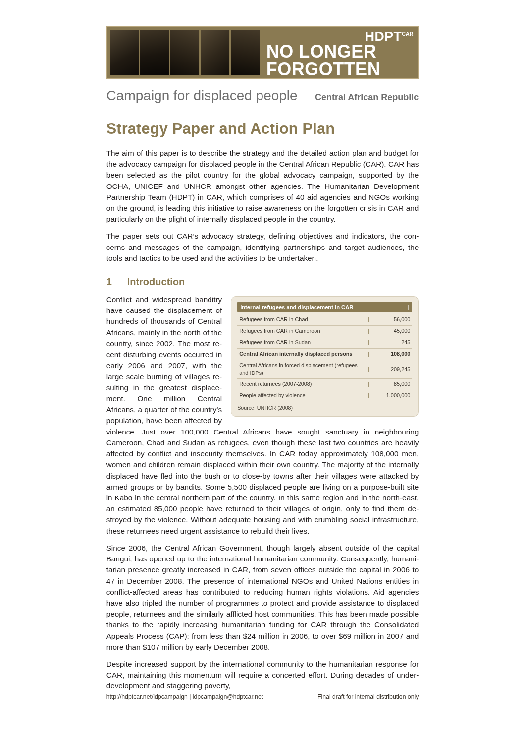HDPTCAR
NO LONGER FORGOTTEN
Campaign for displaced people
Central African Republic
Strategy Paper and Action Plan
The aim of this paper is to describe the strategy and the detailed action plan and budget for the advocacy campaign for displaced people in the Central African Republic (CAR). CAR has been selected as the pilot country for the global advocacy campaign, supported by the OCHA, UNICEF and UNHCR amongst other agencies. The Humanitarian Development Partnership Team (HDPT) in CAR, which comprises of 40 aid agencies and NGOs working on the ground, is leading this initiative to raise awareness on the forgotten crisis in CAR and particularly on the plight of internally displaced people in the country.
The paper sets out CAR’s advocacy strategy, defining objectives and indicators, the concerns and messages of the campaign, identifying partnerships and target audiences, the tools and tactics to be used and the activities to be undertaken.
1 Introduction
Internal refugees and displacement in CAR|
| Refugees from CAR in Chad | / | 56,000 |
| Refugees from CAR in Cameroon | / | 45,000 |
| Refugees from CAR in Sudan | / | 245 |
| Central African internally displaced persons | / | 108,000 |
| Central Africans in forced displacement (refugees and IDPs) | / | 209,245 |
| Recent returnees (2007-2008) | / | 85,000 |
| People affected by violence | / | 1,000,000 |
Source: UNHCR (2008)
Conflict and widespread banditry have caused the displacement of hundreds of thousands of Central Africans, mainly in the north of the country, since 2002. The most recent disturbing events occurred in early 2006 and 2007, with the large scale burning of villages resulting in the greatest displacement. One million Central Africans, a quarter of the country’s population, have been affected by violence. Just over 100,000 Central Africans have sought sanctuary in neighbouring Cameroon, Chad and Sudan as refugees, even though these last two countries are heavily affected by conflict and insecurity themselves. In CAR today approximately 108,000 men, women and children remain displaced within their own country. The majority of the internally displaced have fled into the bush or to close-by towns after their villages were attacked by armed groups or by bandits. Some 5,500 displaced people are living on a purpose-built site in Kabo in the central northern part of the country. In this same region and in the north-east, an estimated 85,000 people have returned to their villages of origin, only to find them destroyed by the violence. Without adequate housing and with crumbling social infrastructure, these returnees need urgent assistance to rebuild their lives.
Since 2006, the Central African Government, though largely absent outside of the capital Bangui, has opened up to the international humanitarian community. Consequently, humanitarian presence greatly increased in CAR, from seven offices outside the capital in 2006 to 47 in December 2008. The presence of international NGOs and United Nations entities in conflict-affected areas has contributed to reducing human rights violations. Aid agencies have also tripled the number of programmes to protect and provide assistance to displaced people, returnees and the similarly afflicted host communities. This has been made possible thanks to the rapidly increasing humanitarian funding for CAR through the Consolidated Appeals Process (CAP): from less than $24 million in 2006, to over $69 million in 2007 and more than $107 million by early December 2008.
Despite increased support by the international community to the humanitarian response for CAR, maintaining this momentum will require a concerted effort. During decades of under-development and staggering poverty,
http://hdptcar.net/idpcampaign | idpcampaign@hdptcar.net
Final draft for internal distribution only